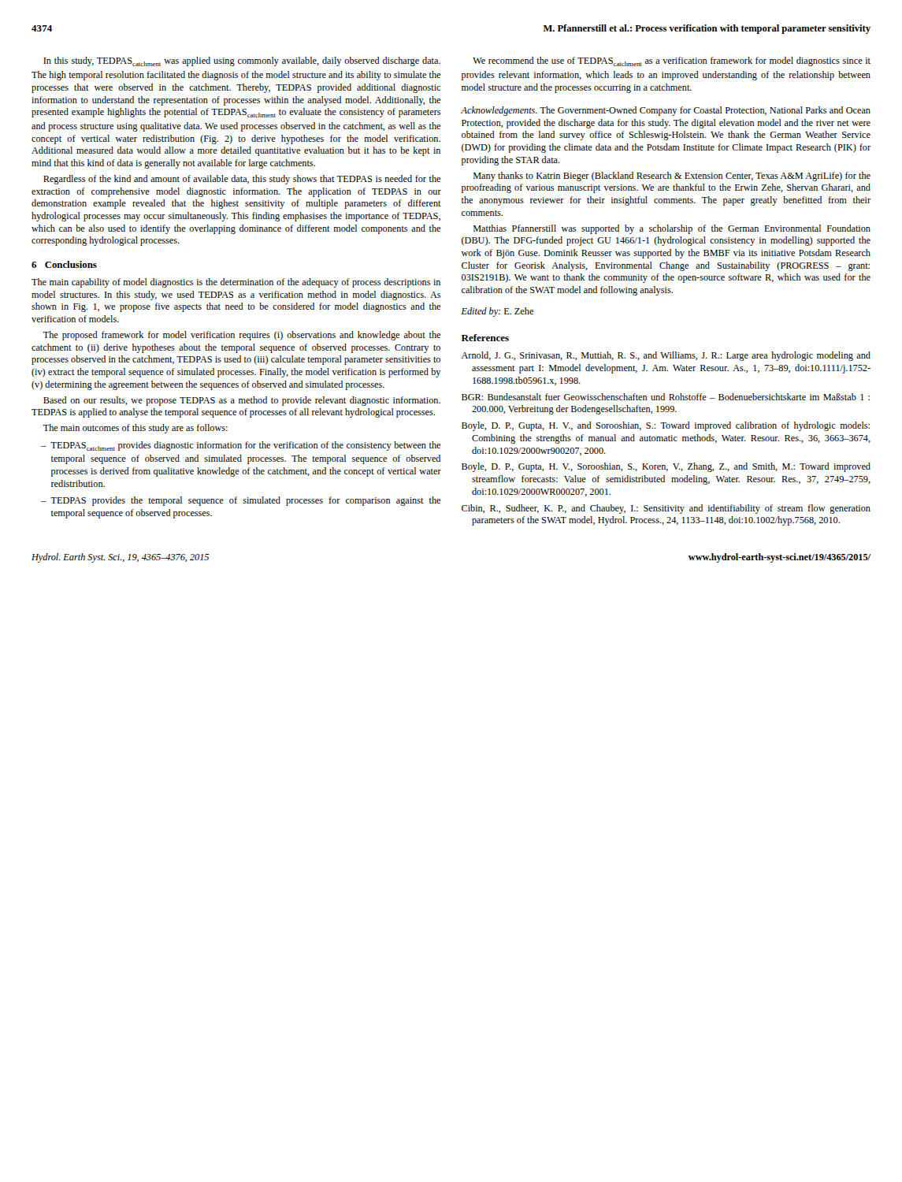4374
M. Pfannerstill et al.: Process verification with temporal parameter sensitivity
In this study, TEDPAScatchment was applied using commonly available, daily observed discharge data. The high temporal resolution facilitated the diagnosis of the model structure and its ability to simulate the processes that were observed in the catchment. Thereby, TEDPAS provided additional diagnostic information to understand the representation of processes within the analysed model. Additionally, the presented example highlights the potential of TEDPAScatchment to evaluate the consistency of parameters and process structure using qualitative data. We used processes observed in the catchment, as well as the concept of vertical water redistribution (Fig. 2) to derive hypotheses for the model verification. Additional measured data would allow a more detailed quantitative evaluation but it has to be kept in mind that this kind of data is generally not available for large catchments.
Regardless of the kind and amount of available data, this study shows that TEDPAS is needed for the extraction of comprehensive model diagnostic information. The application of TEDPAS in our demonstration example revealed that the highest sensitivity of multiple parameters of different hydrological processes may occur simultaneously. This finding emphasises the importance of TEDPAS, which can be also used to identify the overlapping dominance of different model components and the corresponding hydrological processes.
6 Conclusions
The main capability of model diagnostics is the determination of the adequacy of process descriptions in model structures. In this study, we used TEDPAS as a verification method in model diagnostics. As shown in Fig. 1, we propose five aspects that need to be considered for model diagnostics and the verification of models.
The proposed framework for model verification requires (i) observations and knowledge about the catchment to (ii) derive hypotheses about the temporal sequence of observed processes. Contrary to processes observed in the catchment, TEDPAS is used to (iii) calculate temporal parameter sensitivities to (iv) extract the temporal sequence of simulated processes. Finally, the model verification is performed by (v) determining the agreement between the sequences of observed and simulated processes.
Based on our results, we propose TEDPAS as a method to provide relevant diagnostic information. TEDPAS is applied to analyse the temporal sequence of processes of all relevant hydrological processes.
The main outcomes of this study are as follows:
TEDPAScatchment provides diagnostic information for the verification of the consistency between the temporal sequence of observed and simulated processes. The temporal sequence of observed processes is derived from qualitative knowledge of the catchment, and the concept of vertical water redistribution.
TEDPAS provides the temporal sequence of simulated processes for comparison against the temporal sequence of observed processes.
We recommend the use of TEDPAScatchment as a verification framework for model diagnostics since it provides relevant information, which leads to an improved understanding of the relationship between model structure and the processes occurring in a catchment.
Acknowledgements. The Government-Owned Company for Coastal Protection, National Parks and Ocean Protection, provided the discharge data for this study. The digital elevation model and the river net were obtained from the land survey office of Schleswig-Holstein. We thank the German Weather Service (DWD) for providing the climate data and the Potsdam Institute for Climate Impact Research (PIK) for providing the STAR data.
Many thanks to Katrin Bieger (Blackland Research & Extension Center, Texas A&M AgriLife) for the proofreading of various manuscript versions. We are thankful to the Erwin Zehe, Shervan Gharari, and the anonymous reviewer for their insightful comments. The paper greatly benefitted from their comments.
Matthias Pfannerstill was supported by a scholarship of the German Environmental Foundation (DBU). The DFG-funded project GU 1466/1-1 (hydrological consistency in modelling) supported the work of Bjön Guse. Dominik Reusser was supported by the BMBF via its initiative Potsdam Research Cluster for Georisk Analysis, Environmental Change and Sustainability (PROGRESS – grant: 03IS2191B). We want to thank the community of the open-source software R, which was used for the calibration of the SWAT model and following analysis.
Edited by: E. Zehe
References
Arnold, J. G., Srinivasan, R., Muttiah, R. S., and Williams, J. R.: Large area hydrologic modeling and assessment part I: Mmodel development, J. Am. Water Resour. As., 1, 73–89, doi:10.1111/j.1752-1688.1998.tb05961.x, 1998.
BGR: Bundesanstalt fuer Geowisschenschaften und Rohstoffe – Bodenuebersichtskarte im Maßstab 1 : 200.000, Verbreitung der Bodengesellschaften, 1999.
Boyle, D. P., Gupta, H. V., and Sorooshian, S.: Toward improved calibration of hydrologic models: Combining the strengths of manual and automatic methods, Water. Resour. Res., 36, 3663–3674, doi:10.1029/2000wr900207, 2000.
Boyle, D. P., Gupta, H. V., Sorooshian, S., Koren, V., Zhang, Z., and Smith, M.: Toward improved streamflow forecasts: Value of semidistributed modeling, Water. Resour. Res., 37, 2749–2759, doi:10.1029/2000WR000207, 2001.
Cibin, R., Sudheer, K. P., and Chaubey, I.: Sensitivity and identifiability of stream flow generation parameters of the SWAT model, Hydrol. Process., 24, 1133–1148, doi:10.1002/hyp.7568, 2010.
Hydrol. Earth Syst. Sci., 19, 4365–4376, 2015
www.hydrol-earth-syst-sci.net/19/4365/2015/